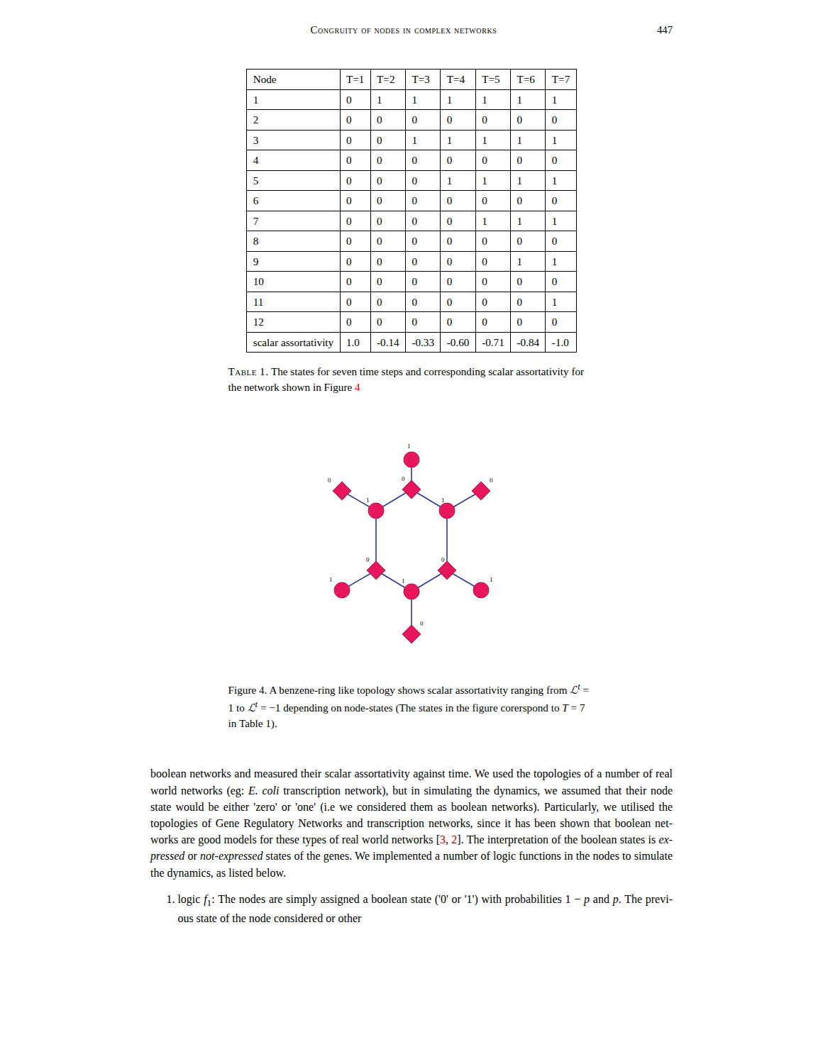Congruity of nodes in complex networks 447
| Node | T=1 | T=2 | T=3 | T=4 | T=5 | T=6 | T=7 |
| --- | --- | --- | --- | --- | --- | --- | --- |
| 1 | 0 | 1 | 1 | 1 | 1 | 1 | 1 |
| 2 | 0 | 0 | 0 | 0 | 0 | 0 | 0 |
| 3 | 0 | 0 | 1 | 1 | 1 | 1 | 1 |
| 4 | 0 | 0 | 0 | 0 | 0 | 0 | 0 |
| 5 | 0 | 0 | 0 | 1 | 1 | 1 | 1 |
| 6 | 0 | 0 | 0 | 0 | 0 | 0 | 0 |
| 7 | 0 | 0 | 0 | 0 | 1 | 1 | 1 |
| 8 | 0 | 0 | 0 | 0 | 0 | 0 | 0 |
| 9 | 0 | 0 | 0 | 0 | 0 | 1 | 1 |
| 10 | 0 | 0 | 0 | 0 | 0 | 0 | 0 |
| 11 | 0 | 0 | 0 | 0 | 0 | 0 | 1 |
| 12 | 0 | 0 | 0 | 0 | 0 | 0 | 0 |
| scalar assortativity | 1.0 | -0.14 | -0.33 | -0.60 | -0.71 | -0.84 | -1.0 |
Table 1. The states for seven time steps and corresponding scalar assortativity for the network shown in Figure 4
1 0 1 1 0 0 0 0 1 1 1 0
Figure 4. A benzene-ring like topology shows scalar assortativity ranging from ℒt = 1 to ℒt = −1 depending on node-states (The states in the figure corerspond to T = 7 in Table 1).
boolean networks and measured their scalar assortativity against time. We used the topologies of a number of real world networks (eg: E. coli transcription network), but in simulating the dynamics, we assumed that their node state would be either 'zero' or 'one' (i.e we considered them as boolean networks). Particularly, we utilised the topologies of Gene Regulatory Networks and transcription networks, since it has been shown that boolean networks are good models for these types of real world networks [3, 2]. The interpretation of the boolean states is expressed or not-expressed states of the genes. We implemented a number of logic functions in the nodes to simulate the dynamics, as listed below.
logic f1: The nodes are simply assigned a boolean state ('0' or '1') with probabilities 1 − p and p. The previous state of the node considered or other